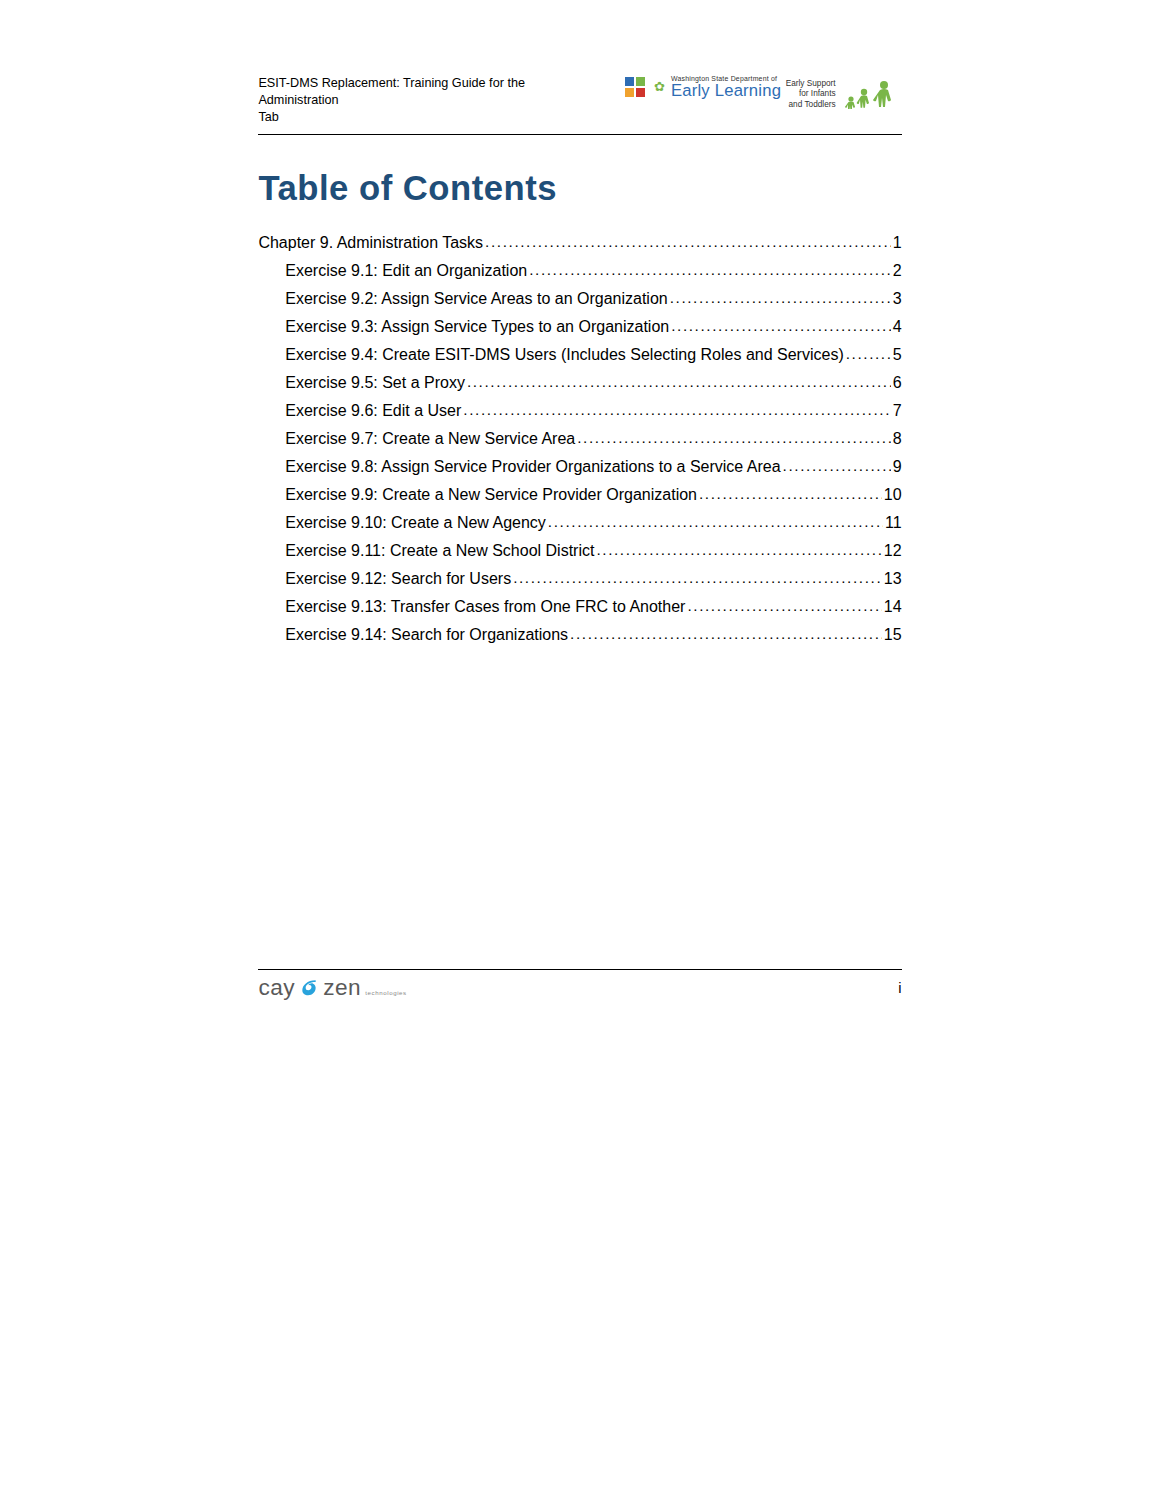ESIT-DMS Replacement: Training Guide for the Administration
Tab
✿
Washington State Department of
Early Learning
Early Support
for Infants
and Toddlers
Table of Contents
Chapter 9. Administration Tasks .......................................................................................... 1
Exercise 9.1: Edit an Organization .............................................................................. 2
Exercise 9.2: Assign Service Areas to an Organization .............................................. 3
Exercise 9.3: Assign Service Types to an Organization .............................................. 4
Exercise 9.4: Create ESIT-DMS Users (Includes Selecting Roles and Services) ........ 5
Exercise 9.5: Set a Proxy ............................................................................................ 6
Exercise 9.6: Edit a User ............................................................................................ 7
Exercise 9.7: Create a New Service Area .................................................................... 8
Exercise 9.8: Assign Service Provider Organizations to a Service Area ..................... 9
Exercise 9.9: Create a New Service Provider Organization ...................................... 10
Exercise 9.10: Create a New Agency ....................................................................... 11
Exercise 9.11: Create a New School District ........................................................... 12
Exercise 9.12: Search for Users .............................................................................. 13
Exercise 9.13: Transfer Cases from One FRC to Another ........................................ 14
Exercise 9.14: Search for Organizations .................................................................. 15
cay zen technologies
i